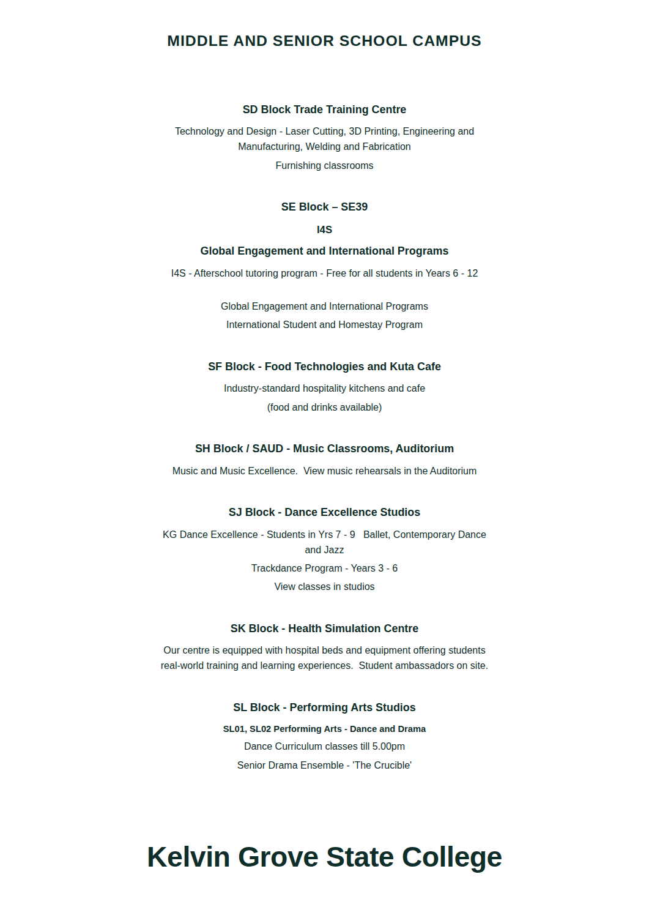Middle and Senior School Campus
SD Block Trade Training Centre
Technology and Design - Laser Cutting, 3D Printing, Engineering and Manufacturing, Welding and Fabrication
Furnishing classrooms
SE Block – SE39
I4S
Global Engagement and International Programs
I4S - Afterschool tutoring program - Free for all students in Years 6 - 12
Global Engagement and International Programs
International Student and Homestay Program
SF Block - Food Technologies and Kuta Cafe
Industry-standard hospitality kitchens and cafe
(food and drinks available)
SH Block / SAUD - Music Classrooms, Auditorium
Music and Music Excellence. View music rehearsals in the Auditorium
SJ Block - Dance Excellence Studios
KG Dance Excellence - Students in Yrs 7 - 9 Ballet, Contemporary Dance and Jazz
Trackdance Program - Years 3 - 6
View classes in studios
SK Block - Health Simulation Centre
Our centre is equipped with hospital beds and equipment offering students real-world training and learning experiences. Student ambassadors on site.
SL Block - Performing Arts Studios
SL01, SL02 Performing Arts - Dance and Drama
Dance Curriculum classes till 5.00pm
Senior Drama Ensemble - 'The Crucible'
Kelvin Grove State College